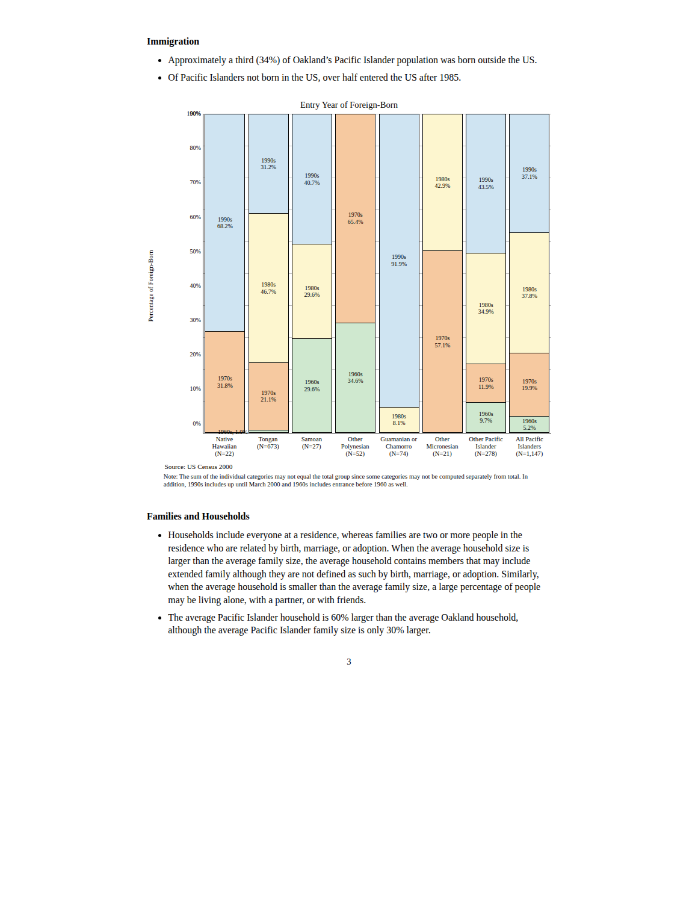Immigration
Approximately a third (34%) of Oakland’s Pacific Islander population was born outside the US.
Of Pacific Islanders not born in the US, over half entered the US after 1985.
Entry Year of Foreign-Born
Percentage of Foreign-Born
| 100% 90% 80% 70% 60% 50% 40% 30% 20% 10% 0% | 1990s 68.2% 1970s 31.8% 1990s 31.2% 1980s 46.7% 1970s 21.1% 1960s, 1.0% 1990s 40.7% 1980s 29.6% 1960s 29.6% 1970s 65.4% 1960s 34.6% 1990s 91.9% 1980s 8.1% 1980s 42.9% 1970s 57.1% 1990s 43.5% 1980s 34.9% 1970s 11.9% 1960s 9.7% 1990s 37.1% 1980s 37.8% 1970s 19.9% 1960s 5.2% Native Hawaiian (N=22) Tongan (N=673) Samoan (N=27) Other Polynesian (N=52) Guamanian or Chamorro (N=74) Other Micronesian (N=21) Other Pacific Islander (N=278) All Pacific Islanders (N=1,147) |
Source: US Census 2000
Note: The sum of the individual categories may not equal the total group since some categories may not be computed separately from total. In addition, 1990s includes up until March 2000 and 1960s includes entrance before 1960 as well.
Families and Households
Households include everyone at a residence, whereas families are two or more people in the residence who are related by birth, marriage, or adoption. When the average household size is larger than the average family size, the average household contains members that may include extended family although they are not defined as such by birth, marriage, or adoption. Similarly, when the average household is smaller than the average family size, a large percentage of people may be living alone, with a partner, or with friends.
The average Pacific Islander household is 60% larger than the average Oakland household, although the average Pacific Islander family size is only 30% larger.
3